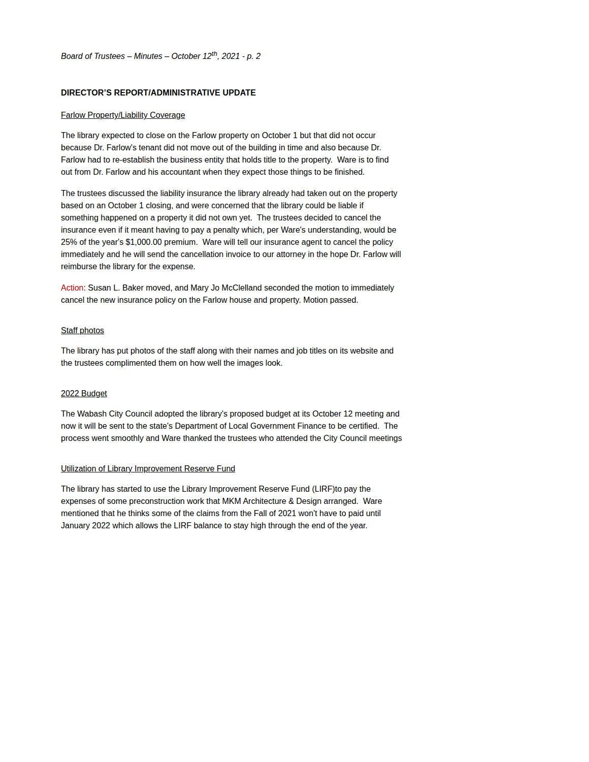Board of Trustees – Minutes – October 12th, 2021 - p. 2
Director’s Report/Administrative Update
Farlow Property/Liability Coverage
The library expected to close on the Farlow property on October 1 but that did not occur because Dr. Farlow's tenant did not move out of the building in time and also because Dr. Farlow had to re-establish the business entity that holds title to the property. Ware is to find out from Dr. Farlow and his accountant when they expect those things to be finished.
The trustees discussed the liability insurance the library already had taken out on the property based on an October 1 closing, and were concerned that the library could be liable if something happened on a property it did not own yet. The trustees decided to cancel the insurance even if it meant having to pay a penalty which, per Ware's understanding, would be 25% of the year's $1,000.00 premium. Ware will tell our insurance agent to cancel the policy immediately and he will send the cancellation invoice to our attorney in the hope Dr. Farlow will reimburse the library for the expense.
Action: Susan L. Baker moved, and Mary Jo McClelland seconded the motion to immediately cancel the new insurance policy on the Farlow house and property. Motion passed.
Staff photos
The library has put photos of the staff along with their names and job titles on its website and the trustees complimented them on how well the images look.
2022 Budget
The Wabash City Council adopted the library's proposed budget at its October 12 meeting and now it will be sent to the state's Department of Local Government Finance to be certified. The process went smoothly and Ware thanked the trustees who attended the City Council meetings
Utilization of Library Improvement Reserve Fund
The library has started to use the Library Improvement Reserve Fund (LIRF)to pay the expenses of some preconstruction work that MKM Architecture & Design arranged. Ware mentioned that he thinks some of the claims from the Fall of 2021 won't have to paid until January 2022 which allows the LIRF balance to stay high through the end of the year.